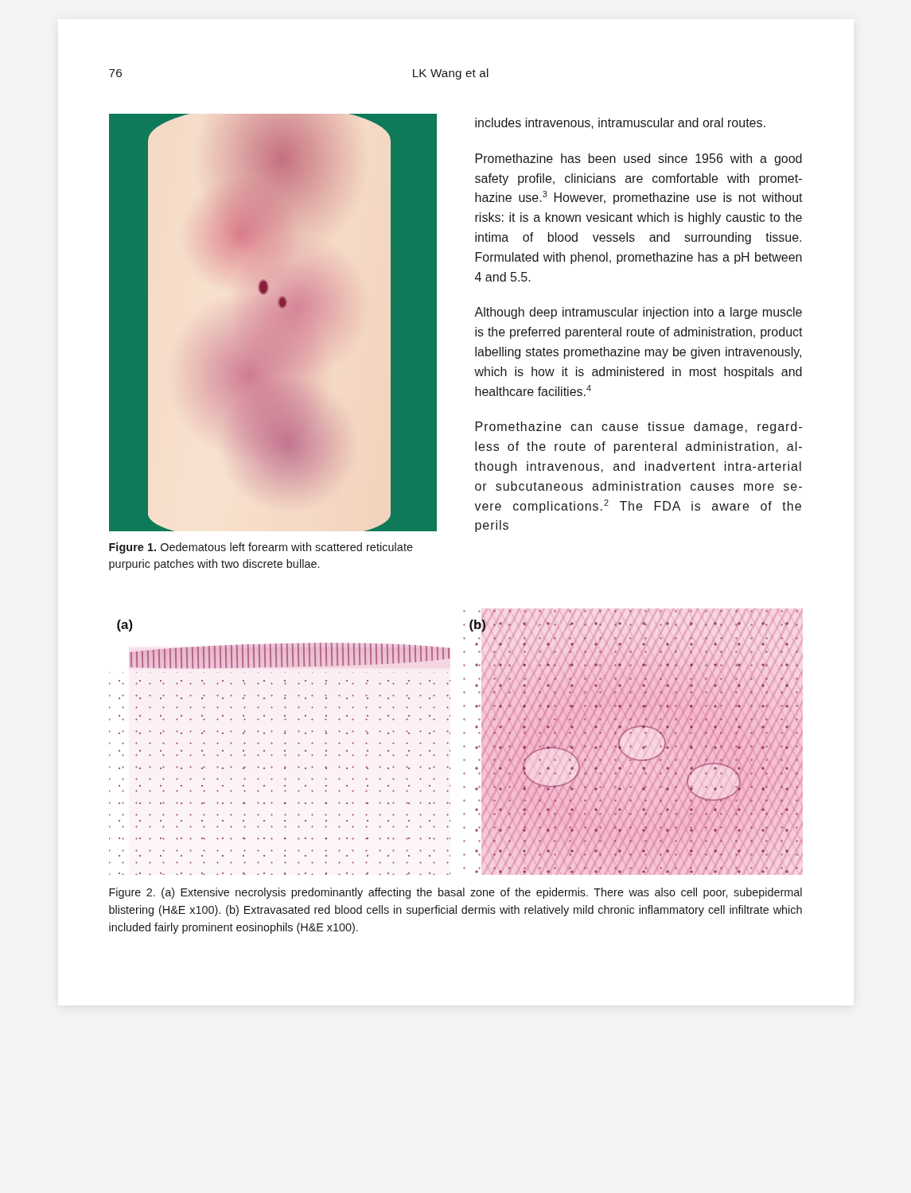76 LK Wang et al
Figure 1. Oedematous left forearm with scattered reticulate purpuric patches with two discrete bullae.
includes intravenous, intramuscular and oral routes.
Promethazine has been used since 1956 with a good safety profile, clinicians are comfortable with promethazine use.3 However, promethazine use is not without risks: it is a known vesicant which is highly caustic to the intima of blood vessels and surrounding tissue. Formulated with phenol, promethazine has a pH between 4 and 5.5.
Although deep intramuscular injection into a large muscle is the preferred parenteral route of administration, product labelling states promethazine may be given intravenously, which is how it is administered in most hospitals and healthcare facilities.4
Promethazine can cause tissue damage, regardless of the route of parenteral administration, although intravenous, and inadvertent intra-arterial or subcutaneous administration causes more severe complications.2 The FDA is aware of the perils
(a)
(b)
Figure 2. (a) Extensive necrolysis predominantly affecting the basal zone of the epidermis. There was also cell poor, subepidermal blistering (H&E x100). (b) Extravasated red blood cells in superficial dermis with relatively mild chronic inflammatory cell infiltrate which included fairly prominent eosinophils (H&E x100).